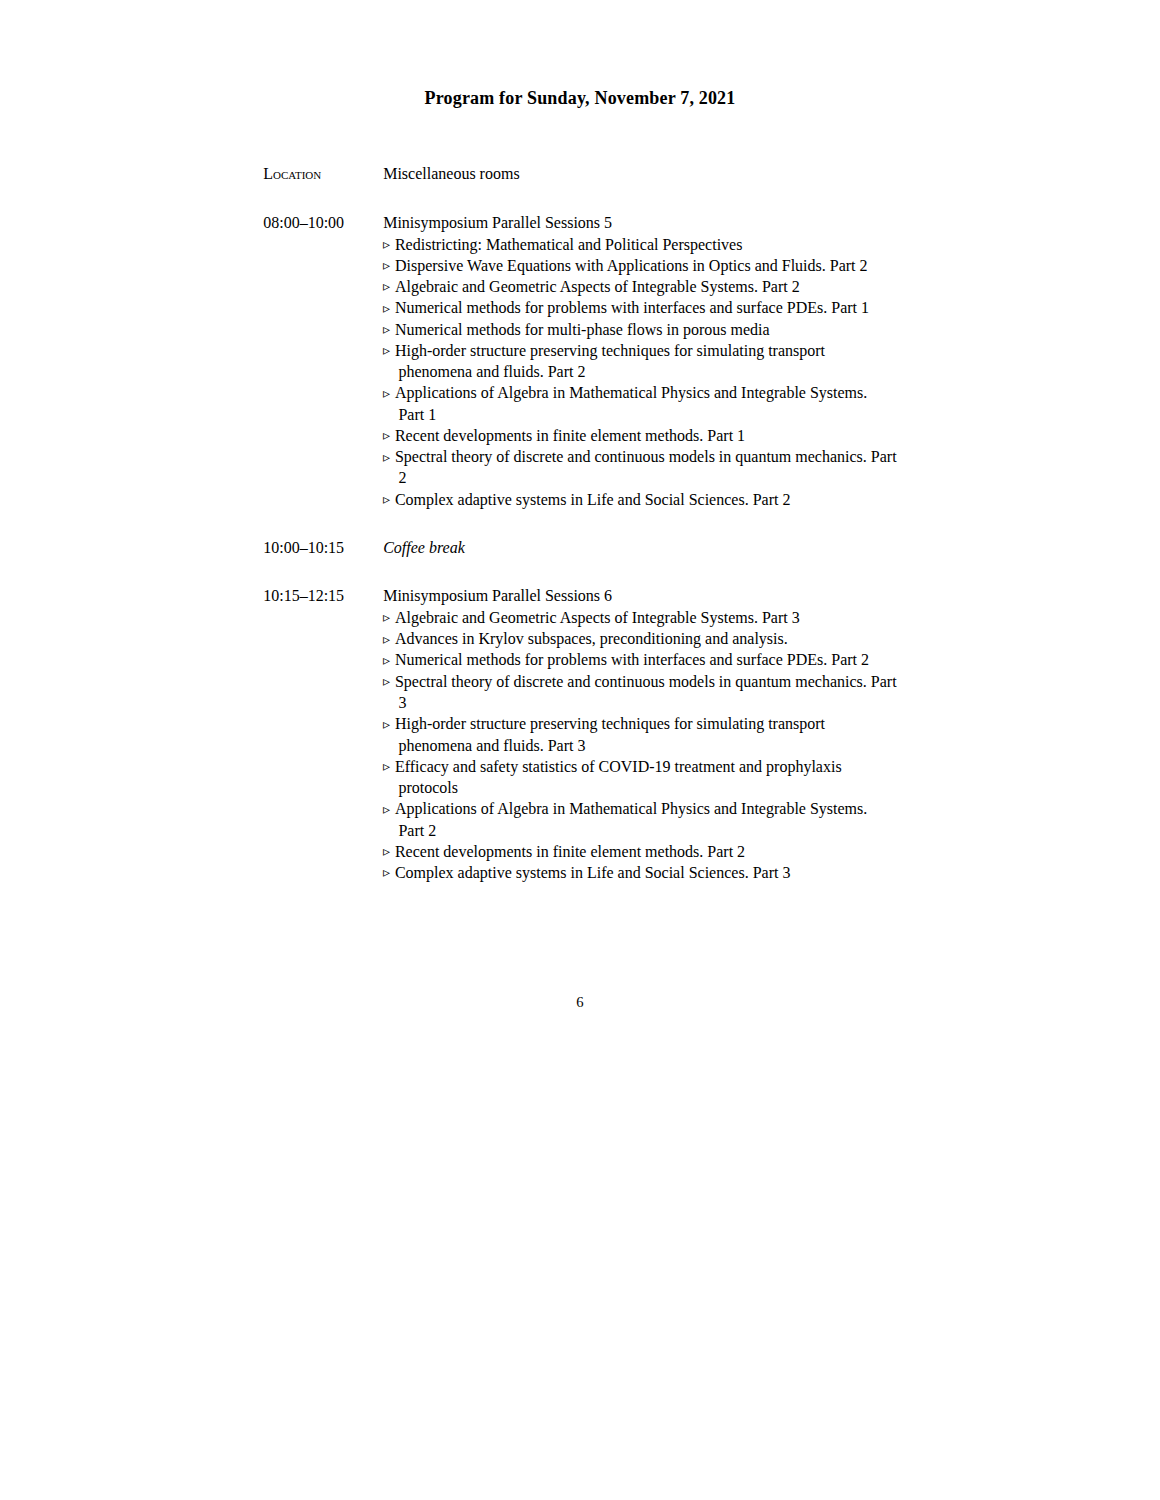Program for Sunday, November 7, 2021
| Location | Miscellaneous rooms |
| 08:00–10:00 | Minisymposium Parallel Sessions 5 Redistricting: Mathematical and Political Perspectives Dispersive Wave Equations with Applications in Optics and Fluids. Part 2 Algebraic and Geometric Aspects of Integrable Systems. Part 2 Numerical methods for problems with interfaces and surface PDEs. Part 1 Numerical methods for multi-phase flows in porous media High-order structure preserving techniques for simulating transport phenomena and fluids. Part 2 Applications of Algebra in Mathematical Physics and Integrable Systems. Part 1 Recent developments in finite element methods. Part 1 Spectral theory of discrete and continuous models in quantum mechanics. Part 2 Complex adaptive systems in Life and Social Sciences. Part 2 |
| 10:00–10:15 | Coffee break |
| 10:15–12:15 | Minisymposium Parallel Sessions 6 Algebraic and Geometric Aspects of Integrable Systems. Part 3 Advances in Krylov subspaces, preconditioning and analysis. Numerical methods for problems with interfaces and surface PDEs. Part 2 Spectral theory of discrete and continuous models in quantum mechanics. Part 3 High-order structure preserving techniques for simulating transport phenomena and fluids. Part 3 Efficacy and safety statistics of COVID-19 treatment and prophylaxis protocols Applications of Algebra in Mathematical Physics and Integrable Systems. Part 2 Recent developments in finite element methods. Part 2 Complex adaptive systems in Life and Social Sciences. Part 3 |
6